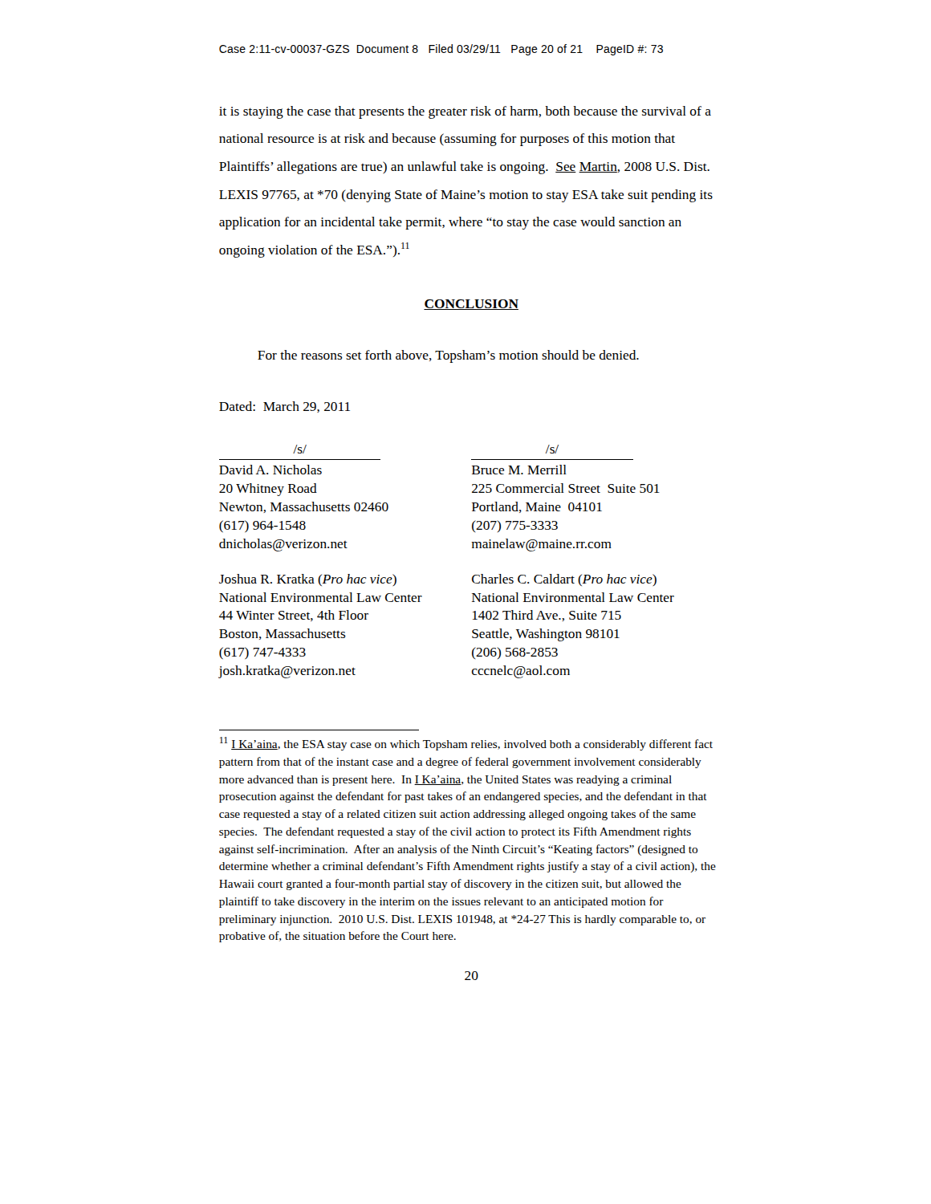Case 2:11-cv-00037-GZS Document 8 Filed 03/29/11 Page 20 of 21 PageID #: 73
it is staying the case that presents the greater risk of harm, both because the survival of a national resource is at risk and because (assuming for purposes of this motion that Plaintiffs’ allegations are true) an unlawful take is ongoing. See Martin, 2008 U.S. Dist. LEXIS 97765, at *70 (denying State of Maine’s motion to stay ESA take suit pending its application for an incidental take permit, where “to stay the case would sanction an ongoing violation of the ESA.”).11
CONCLUSION
For the reasons set forth above, Topsham’s motion should be denied.
Dated: March 29, 2011
| /s/ David A. Nicholas 20 Whitney Road Newton, Massachusetts 02460 (617) 964-1548 dnicholas@verizon.net Joshua R. Kratka ( Pro hac vice ) National Environmental Law Center 44 Winter Street, 4th Floor Boston, Massachusetts (617) 747-4333 josh.kratka@verizon.net | /s/ Bruce M. Merrill 225 Commercial Street Suite 501 Portland, Maine 04101 (207) 775-3333 mainelaw@maine.rr.com Charles C. Caldart ( Pro hac vice ) National Environmental Law Center 1402 Third Ave., Suite 715 Seattle, Washington 98101 (206) 568-2853 cccnelc@aol.com |
11 I Ka’aina, the ESA stay case on which Topsham relies, involved both a considerably different fact pattern from that of the instant case and a degree of federal government involvement considerably more advanced than is present here. In I Ka’aina, the United States was readying a criminal prosecution against the defendant for past takes of an endangered species, and the defendant in that case requested a stay of a related citizen suit action addressing alleged ongoing takes of the same species. The defendant requested a stay of the civil action to protect its Fifth Amendment rights against self-incrimination. After an analysis of the Ninth Circuit’s “Keating factors” (designed to determine whether a criminal defendant’s Fifth Amendment rights justify a stay of a civil action), the Hawaii court granted a four-month partial stay of discovery in the citizen suit, but allowed the plaintiff to take discovery in the interim on the issues relevant to an anticipated motion for preliminary injunction. 2010 U.S. Dist. LEXIS 101948, at *24-27 This is hardly comparable to, or probative of, the situation before the Court here.
20